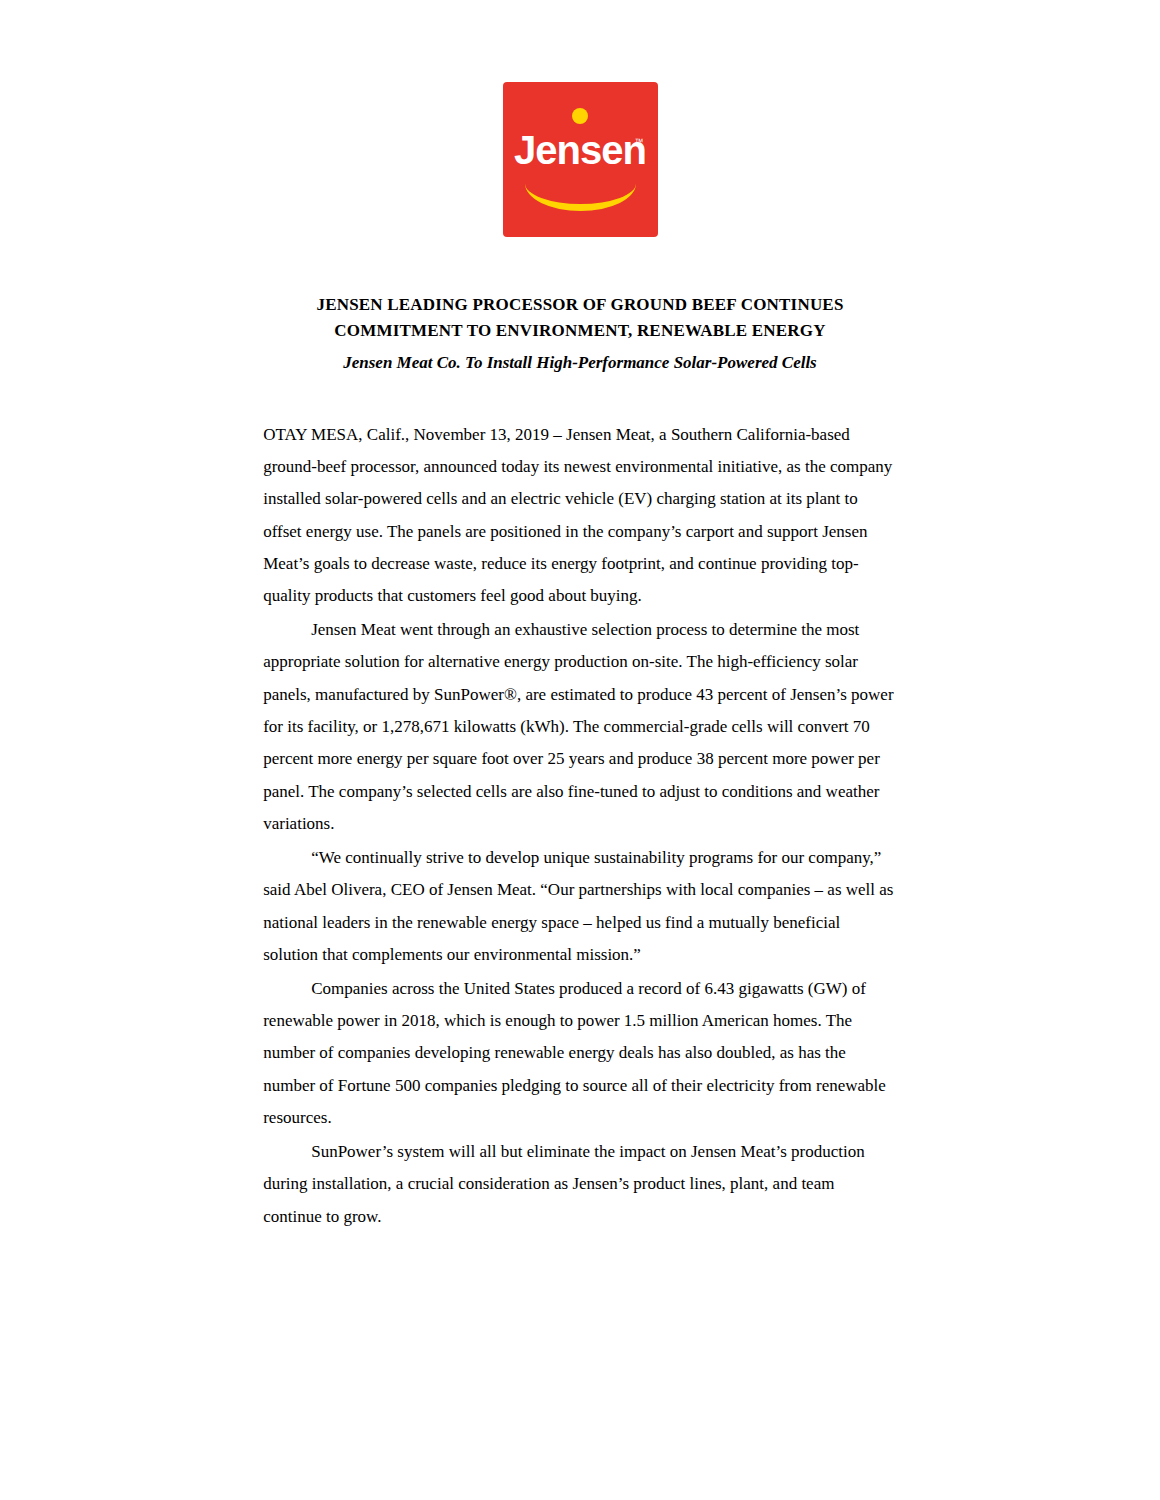Jensen ™
Jensen Leading Processor of Ground Beef Continues
Commitment to Environment, Renewable Energy
Jensen Meat Co. To Install High-Performance Solar-Powered Cells
OTAY MESA, Calif., November 13, 2019 – Jensen Meat, a Southern California-based ground-beef processor, announced today its newest environmental initiative, as the company installed solar-powered cells and an electric vehicle (EV) charging station at its plant to offset energy use. The panels are positioned in the company’s carport and support Jensen Meat’s goals to decrease waste, reduce its energy footprint, and continue providing top-quality products that customers feel good about buying.
Jensen Meat went through an exhaustive selection process to determine the most appropriate solution for alternative energy production on-site. The high-efficiency solar panels, manufactured by SunPower®, are estimated to produce 43 percent of Jensen’s power for its facility, or 1,278,671 kilowatts (kWh). The commercial-grade cells will convert 70 percent more energy per square foot over 25 years and produce 38 percent more power per panel. The company’s selected cells are also fine-tuned to adjust to conditions and weather variations.
“We continually strive to develop unique sustainability programs for our company,” said Abel Olivera, CEO of Jensen Meat. “Our partnerships with local companies – as well as national leaders in the renewable energy space – helped us find a mutually beneficial solution that complements our environmental mission.”
Companies across the United States produced a record of 6.43 gigawatts (GW) of renewable power in 2018, which is enough to power 1.5 million American homes. The number of companies developing renewable energy deals has also doubled, as has the number of Fortune 500 companies pledging to source all of their electricity from renewable resources.
SunPower’s system will all but eliminate the impact on Jensen Meat’s production during installation, a crucial consideration as Jensen’s product lines, plant, and team continue to grow.